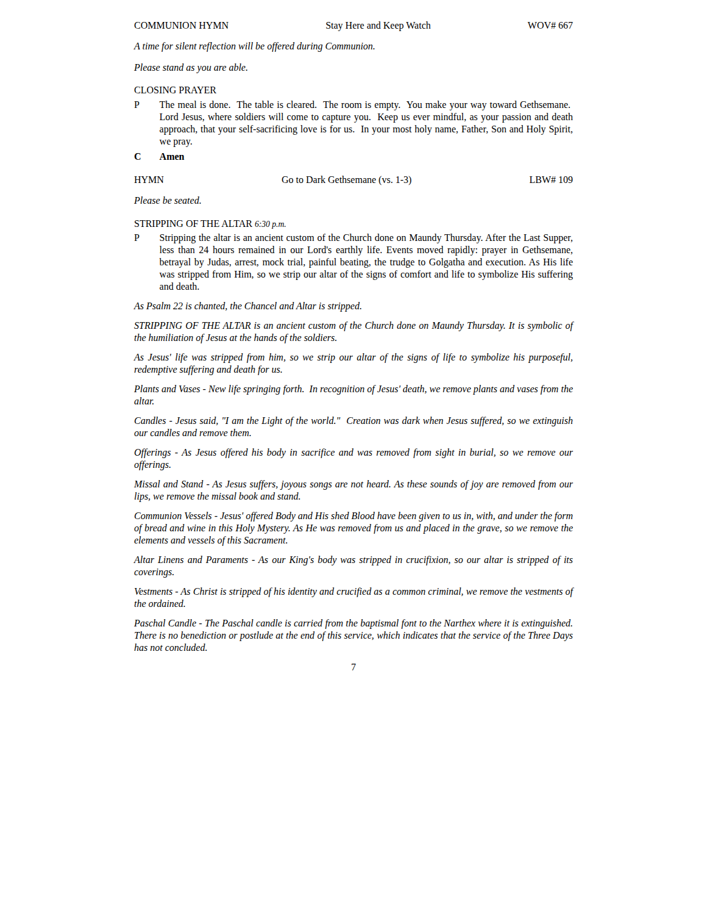COMMUNION HYMN Stay Here and Keep Watch WOV# 667
A time for silent reflection will be offered during Communion.
Please stand as you are able.
CLOSING PRAYER
P The meal is done. The table is cleared. The room is empty. You make your way toward Gethsemane. Lord Jesus, where soldiers will come to capture you. Keep us ever mindful, as your passion and death approach, that your self-sacrificing love is for us. In your most holy name, Father, Son and Holy Spirit, we pray.
C Amen
HYMN Go to Dark Gethsemane (vs. 1-3) LBW# 109
Please be seated.
STRIPPING OF THE ALTAR 6:30 p.m.
P Stripping the altar is an ancient custom of the Church done on Maundy Thursday. After the Last Supper, less than 24 hours remained in our Lord's earthly life. Events moved rapidly: prayer in Gethsemane, betrayal by Judas, arrest, mock trial, painful beating, the trudge to Golgatha and execution. As His life was stripped from Him, so we strip our altar of the signs of comfort and life to symbolize His suffering and death.
As Psalm 22 is chanted, the Chancel and Altar is stripped.
STRIPPING OF THE ALTAR is an ancient custom of the Church done on Maundy Thursday. It is symbolic of the humiliation of Jesus at the hands of the soldiers.
As Jesus' life was stripped from him, so we strip our altar of the signs of life to symbolize his purposeful, redemptive suffering and death for us.
Plants and Vases - New life springing forth. In recognition of Jesus' death, we remove plants and vases from the altar.
Candles - Jesus said, "I am the Light of the world." Creation was dark when Jesus suffered, so we extinguish our candles and remove them.
Offerings - As Jesus offered his body in sacrifice and was removed from sight in burial, so we remove our offerings.
Missal and Stand - As Jesus suffers, joyous songs are not heard. As these sounds of joy are removed from our lips, we remove the missal book and stand.
Communion Vessels - Jesus' offered Body and His shed Blood have been given to us in, with, and under the form of bread and wine in this Holy Mystery. As He was removed from us and placed in the grave, so we remove the elements and vessels of this Sacrament.
Altar Linens and Paraments - As our King's body was stripped in crucifixion, so our altar is stripped of its coverings.
Vestments - As Christ is stripped of his identity and crucified as a common criminal, we remove the vestments of the ordained.
Paschal Candle - The Paschal candle is carried from the baptismal font to the Narthex where it is extinguished. There is no benediction or postlude at the end of this service, which indicates that the service of the Three Days has not concluded.
7